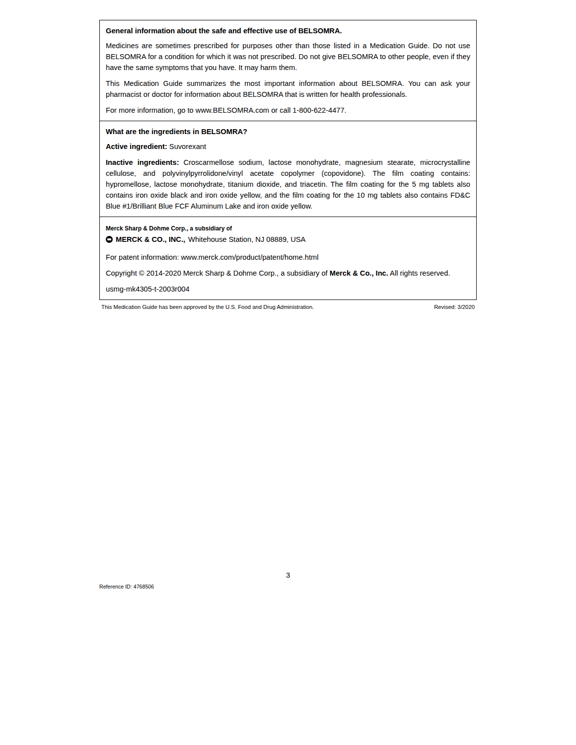| General information about the safe and effective use of BELSOMRA. Medicines are sometimes prescribed for purposes other than those listed in a Medication Guide. Do not use BELSOMRA for a condition for which it was not prescribed. Do not give BELSOMRA to other people, even if they have the same symptoms that you have. It may harm them. This Medication Guide summarizes the most important information about BELSOMRA. You can ask your pharmacist or doctor for information about BELSOMRA that is written for health professionals. For more information, go to www.BELSOMRA.com or call 1-800-622-4477. |
| What are the ingredients in BELSOMRA? Active ingredient: Suvorexant Inactive ingredients: Croscarmellose sodium, lactose monohydrate, magnesium stearate, microcrystalline cellulose, and polyvinylpyrrolidone/vinyl acetate copolymer (copovidone). The film coating contains: hypromellose, lactose monohydrate, titanium dioxide, and triacetin. The film coating for the 5 mg tablets also contains iron oxide black and iron oxide yellow, and the film coating for the 10 mg tablets also contains FD&C Blue #1/Brilliant Blue FCF Aluminum Lake and iron oxide yellow. |
| Merck Sharp & Dohme Corp., a subsidiary of MERCK & CO., INC., Whitehouse Station, NJ 08889, USA For patent information: www.merck.com/product/patent/home.html Copyright © 2014-2020 Merck Sharp & Dohme Corp., a subsidiary of Merck & Co., Inc. All rights reserved. usmg-mk4305-t-2003r004 |
This Medication Guide has been approved by the U.S. Food and Drug Administration. Revised: 3/2020
3
Reference ID: 4768506